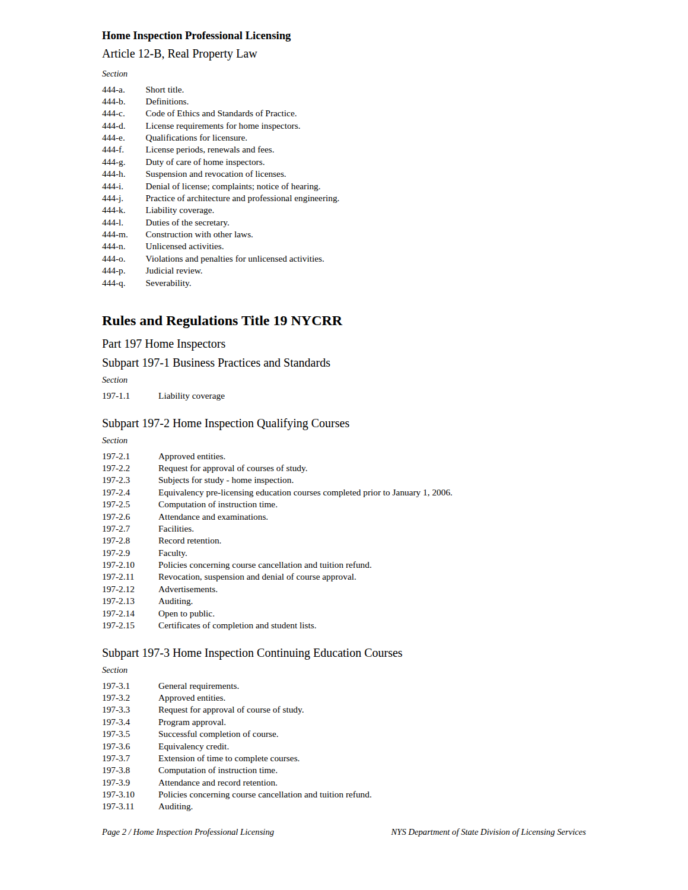Home Inspection Professional Licensing
Article 12-B, Real Property Law
Section
| 444-a. | Short title. |
| 444-b. | Definitions. |
| 444-c. | Code of Ethics and Standards of Practice. |
| 444-d. | License requirements for home inspectors. |
| 444-e. | Qualifications for licensure. |
| 444-f. | License periods, renewals and fees. |
| 444-g. | Duty of care of home inspectors. |
| 444-h. | Suspension and revocation of licenses. |
| 444-i. | Denial of license; complaints; notice of hearing. |
| 444-j. | Practice of architecture and professional engineering. |
| 444-k. | Liability coverage. |
| 444-l. | Duties of the secretary. |
| 444-m. | Construction with other laws. |
| 444-n. | Unlicensed activities. |
| 444-o. | Violations and penalties for unlicensed activities. |
| 444-p. | Judicial review. |
| 444-q. | Severability. |
Rules and Regulations Title 19 NYCRR
Part 197 Home Inspectors
Subpart 197-1 Business Practices and Standards
Section
| 197-1.1 | Liability coverage |
Subpart 197-2 Home Inspection Qualifying Courses
Section
| 197-2.1 | Approved entities. |
| 197-2.2 | Request for approval of courses of study. |
| 197-2.3 | Subjects for study - home inspection. |
| 197-2.4 | Equivalency pre-licensing education courses completed prior to January 1, 2006. |
| 197-2.5 | Computation of instruction time. |
| 197-2.6 | Attendance and examinations. |
| 197-2.7 | Facilities. |
| 197-2.8 | Record retention. |
| 197-2.9 | Faculty. |
| 197-2.10 | Policies concerning course cancellation and tuition refund. |
| 197-2.11 | Revocation, suspension and denial of course approval. |
| 197-2.12 | Advertisements. |
| 197-2.13 | Auditing. |
| 197-2.14 | Open to public. |
| 197-2.15 | Certificates of completion and student lists. |
Subpart 197-3 Home Inspection Continuing Education Courses
Section
| 197-3.1 | General requirements. |
| 197-3.2 | Approved entities. |
| 197-3.3 | Request for approval of course of study. |
| 197-3.4 | Program approval. |
| 197-3.5 | Successful completion of course. |
| 197-3.6 | Equivalency credit. |
| 197-3.7 | Extension of time to complete courses. |
| 197-3.8 | Computation of instruction time. |
| 197-3.9 | Attendance and record retention. |
| 197-3.10 | Policies concerning course cancellation and tuition refund. |
| 197-3.11 | Auditing. |
Page 2 / Home Inspection Professional Licensing NYS Department of State Division of Licensing Services